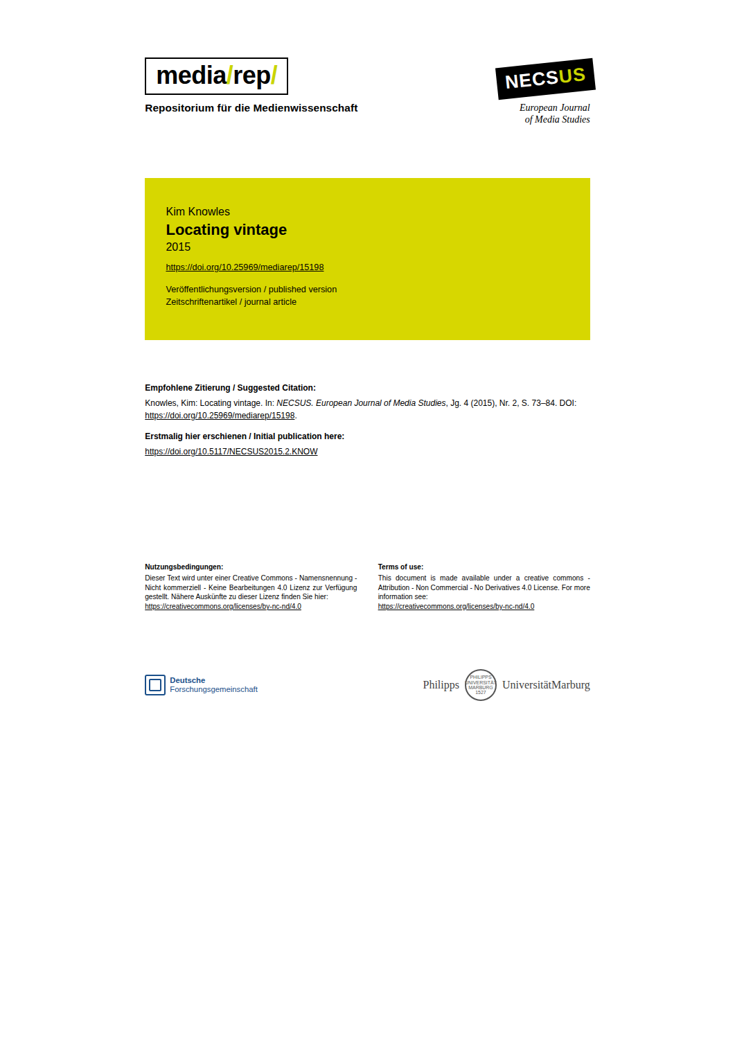media/rep/
Repositorium für die Medienwissenschaft
NECSUS
European Journal
of Media Studies
Kim Knowles
Locating vintage
2015
https://doi.org/10.25969/mediarep/15198
Veröffentlichungsversion / published version
Zeitschriftenartikel / journal article
Empfohlene Zitierung / Suggested Citation:
Knowles, Kim: Locating vintage. In: NECSUS. European Journal of Media Studies, Jg. 4 (2015), Nr. 2, S. 73–84. DOI: https://doi.org/10.25969/mediarep/15198.
Erstmalig hier erschienen / Initial publication here:
https://doi.org/10.5117/NECSUS2015.2.KNOW
Nutzungsbedingungen:
Dieser Text wird unter einer Creative Commons - Namensnennung - Nicht kommerziell - Keine Bearbeitungen 4.0 Lizenz zur Verfügung gestellt. Nähere Auskünfte zu dieser Lizenz finden Sie hier:
https://creativecommons.org/licenses/by-nc-nd/4.0
Terms of use:
This document is made available under a creative commons - Attribution - Non Commercial - No Derivatives 4.0 License. For more information see:
https://creativecommons.org/licenses/by-nc-nd/4.0
DeutscheForschungsgemeinschaft
Philipps
PHILIPPS
UNIVERSITÄT
MARBURG
1527
Universität Marburg